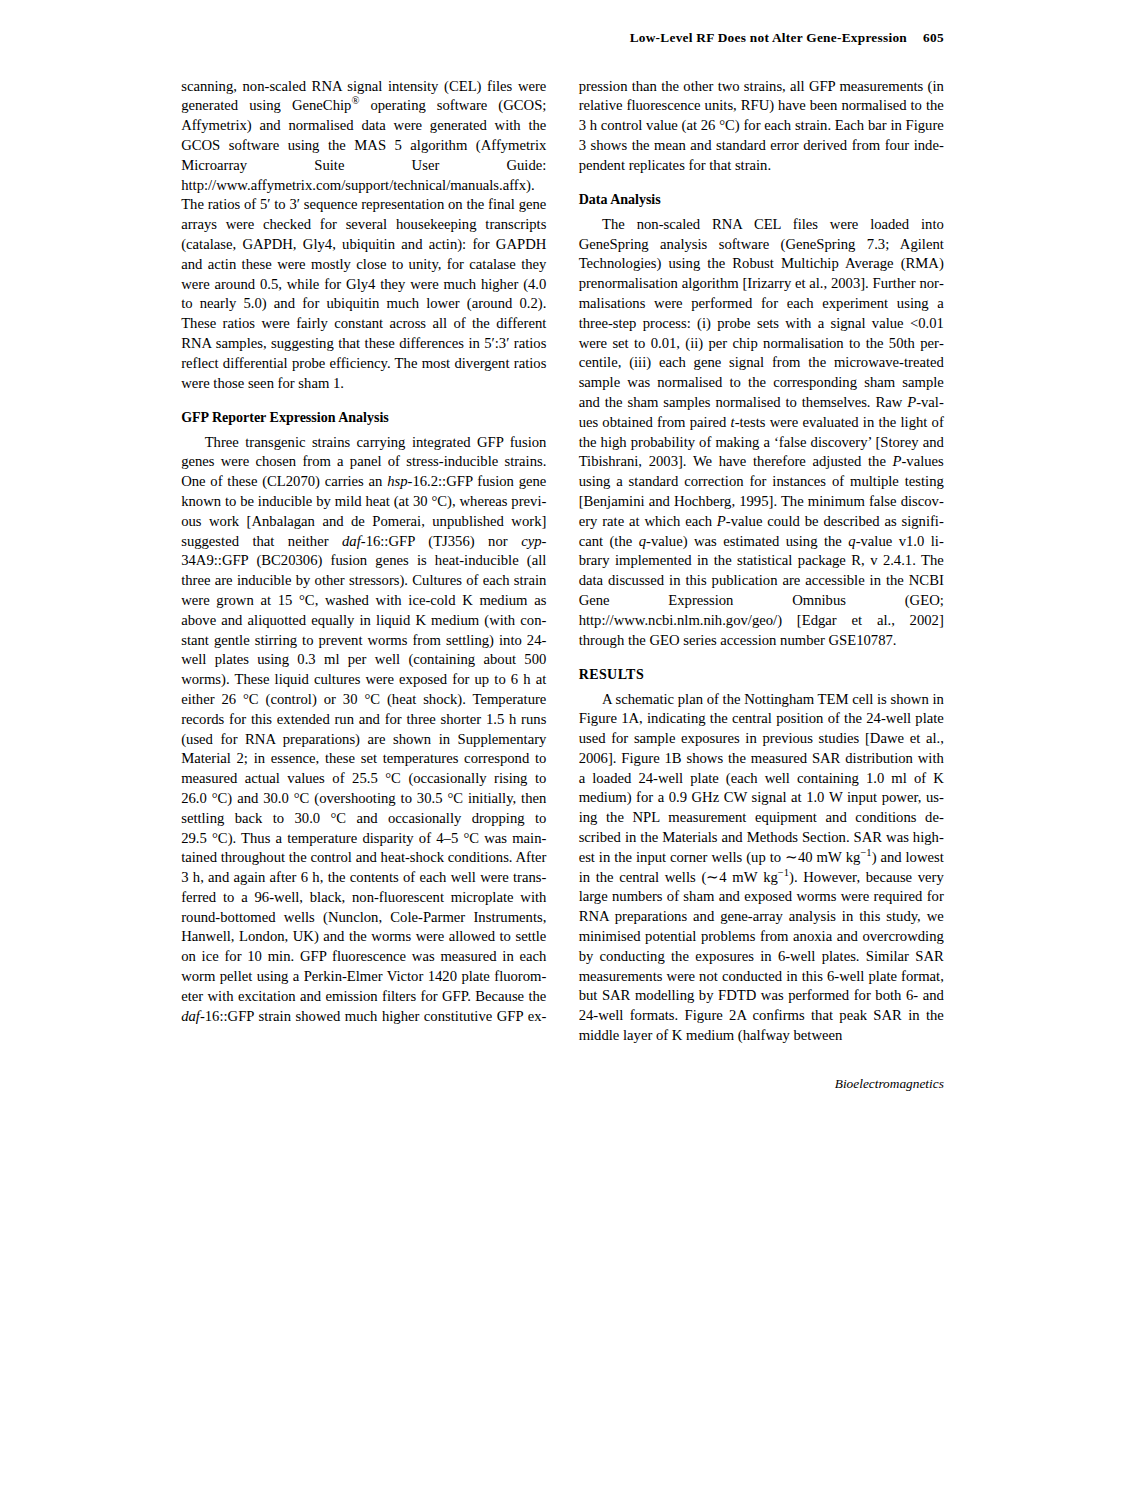Low-Level RF Does not Alter Gene-Expression605
scanning, non-scaled RNA signal intensity (CEL) files were generated using GeneChip® operating software (GCOS; Affymetrix) and normalised data were generated with the GCOS software using the MAS 5 algorithm (Affymetrix Microarray Suite User Guide: http://www.affymetrix.com/support/technical/manuals.affx). The ratios of 5′ to 3′ sequence representation on the final gene arrays were checked for several housekeeping transcripts (catalase, GAPDH, Gly4, ubiquitin and actin): for GAPDH and actin these were mostly close to unity, for catalase they were around 0.5, while for Gly4 they were much higher (4.0 to nearly 5.0) and for ubiquitin much lower (around 0.2). These ratios were fairly constant across all of the different RNA samples, suggesting that these differences in 5′:3′ ratios reflect differential probe efficiency. The most divergent ratios were those seen for sham 1.
GFP Reporter Expression Analysis
Three transgenic strains carrying integrated GFP fusion genes were chosen from a panel of stress-inducible strains. One of these (CL2070) carries an hsp-16.2::GFP fusion gene known to be inducible by mild heat (at 30 °C), whereas previous work [Anbalagan and de Pomerai, unpublished work] suggested that neither daf-16::GFP (TJ356) nor cyp-34A9::GFP (BC20306) fusion genes is heat-inducible (all three are inducible by other stressors). Cultures of each strain were grown at 15 °C, washed with ice-cold K medium as above and aliquotted equally in liquid K medium (with constant gentle stirring to prevent worms from settling) into 24-well plates using 0.3 ml per well (containing about 500 worms). These liquid cultures were exposed for up to 6 h at either 26 °C (control) or 30 °C (heat shock). Temperature records for this extended run and for three shorter 1.5 h runs (used for RNA preparations) are shown in Supplementary Material 2; in essence, these set temperatures correspond to measured actual values of 25.5 °C (occasionally rising to 26.0 °C) and 30.0 °C (overshooting to 30.5 °C initially, then settling back to 30.0 °C and occasionally dropping to 29.5 °C). Thus a temperature disparity of 4–5 °C was maintained throughout the control and heat-shock conditions. After 3 h, and again after 6 h, the contents of each well were transferred to a 96-well, black, non-fluorescent microplate with round-bottomed wells (Nunclon, Cole-Parmer Instruments, Hanwell, London, UK) and the worms were allowed to settle on ice for 10 min. GFP fluorescence was measured in each worm pellet using a Perkin-Elmer Victor 1420 plate fluorometer with excitation and emission filters for GFP. Because the daf-16::GFP strain showed much higher constitutive GFP expression than the other two strains, all GFP measurements (in relative fluorescence units, RFU) have been normalised to the 3 h control value (at 26 °C) for each strain. Each bar in Figure 3 shows the mean and standard error derived from four independent replicates for that strain.
Data Analysis
The non-scaled RNA CEL files were loaded into GeneSpring analysis software (GeneSpring 7.3; Agilent Technologies) using the Robust Multichip Average (RMA) prenormalisation algorithm [Irizarry et al., 2003]. Further normalisations were performed for each experiment using a three-step process: (i) probe sets with a signal value <0.01 were set to 0.01, (ii) per chip normalisation to the 50th percentile, (iii) each gene signal from the microwave-treated sample was normalised to the corresponding sham sample and the sham samples normalised to themselves. Raw P-values obtained from paired t-tests were evaluated in the light of the high probability of making a ‘false discovery’ [Storey and Tibishrani, 2003]. We have therefore adjusted the P-values using a standard correction for instances of multiple testing [Benjamini and Hochberg, 1995]. The minimum false discovery rate at which each P-value could be described as significant (the q-value) was estimated using the q-value v1.0 library implemented in the statistical package R, v 2.4.1. The data discussed in this publication are accessible in the NCBI Gene Expression Omnibus (GEO; http://www.ncbi.nlm.nih.gov/geo/) [Edgar et al., 2002] through the GEO series accession number GSE10787.
Results
A schematic plan of the Nottingham TEM cell is shown in Figure 1A, indicating the central position of the 24-well plate used for sample exposures in previous studies [Dawe et al., 2006]. Figure 1B shows the measured SAR distribution with a loaded 24-well plate (each well containing 1.0 ml of K medium) for a 0.9 GHz CW signal at 1.0 W input power, using the NPL measurement equipment and conditions described in the Materials and Methods Section. SAR was highest in the input corner wells (up to ∼40 mW kg−1) and lowest in the central wells (∼4 mW kg−1). However, because very large numbers of sham and exposed worms were required for RNA preparations and gene-array analysis in this study, we minimised potential problems from anoxia and overcrowding by conducting the exposures in 6-well plates. Similar SAR measurements were not conducted in this 6-well plate format, but SAR modelling by FDTD was performed for both 6- and 24-well formats. Figure 2A confirms that peak SAR in the middle layer of K medium (halfway between
Bioelectromagnetics